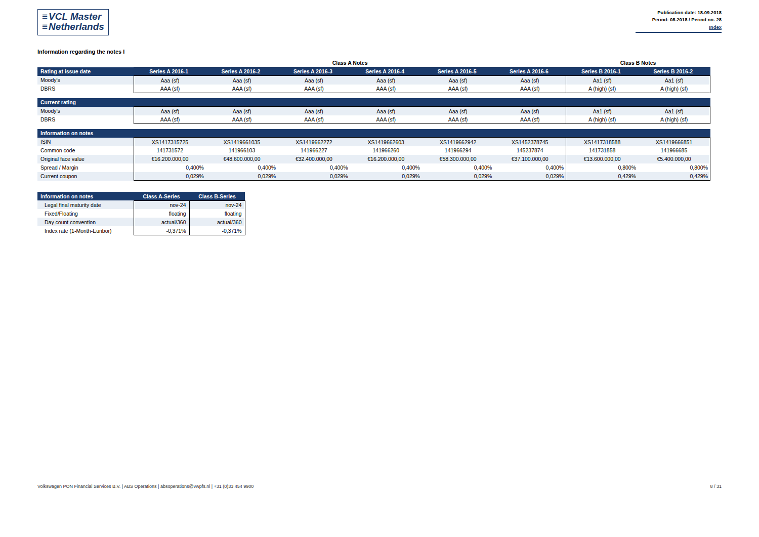VCL Master
Netherlands
Publication date: 18.09.2018
Period: 08.2018 / Period no. 28
Index
Information regarding the notes I
| | Class A Notes | Class B Notes |
| --- | --- | --- |
| Rating at issue date | Series A 2016-1 | Series A 2016-2 | Series A 2016-3 | Series A 2016-4 | Series A 2016-5 | Series A 2016-6 | Series B 2016-1 | Series B 2016-2 |
| Moody's | Aaa (sf) | Aaa (sf) | Aaa (sf) | Aaa (sf) | Aaa (sf) | Aaa (sf) | Aa1 (sf) | Aa1 (sf) |
| DBRS | AAA (sf) | AAA (sf) | AAA (sf) | AAA (sf) | AAA (sf) | AAA (sf) | A (high) (sf) | A (high) (sf) |
| Current rating | | | | | | | | |
| Moody's | Aaa (sf) | Aaa (sf) | Aaa (sf) | Aaa (sf) | Aaa (sf) | Aaa (sf) | Aa1 (sf) | Aa1 (sf) |
| DBRS | AAA (sf) | AAA (sf) | AAA (sf) | AAA (sf) | AAA (sf) | AAA (sf) | A (high) (sf) | A (high) (sf) |
| Information on notes | | | | | | | | |
| ISIN | XS1417315725 | XS1419661035 | XS1419662272 | XS1419662603 | XS1419662942 | XS1452378745 | XS1417318588 | XS1419666851 |
| Common code | 141731572 | 141966103 | 141966227 | 141966260 | 141966294 | 145237874 | 141731858 | 141966685 |
| Original face value | €16.200.000,00 | €48.600.000,00 | €32.400.000,00 | €16.200.000,00 | €58.300.000,00 | €37.100.000,00 | €13.600.000,00 | €5.400.000,00 |
| Spread / Margin | 0,400% | 0,400% | 0,400% | 0,400% | 0,400% | 0,400% | 0,800% | 0,800% |
| Current coupon | 0,029% | 0,029% | 0,029% | 0,029% | 0,029% | 0,029% | 0,429% | 0,429% |
| Information on notes | Class A-Series | Class B-Series |
| --- | --- | --- |
| Legal final maturity date | nov-24 | nov-24 |
| Fixed/Floating | floating | floating |
| Day count convention | actual/360 | actual/360 |
| Index rate (1-Month-Euribor) | -0,371% | -0,371% |
Volkswagen PON Financial Services B.V. | ABS Operations | absoperations@vwpfs.nl | +31 (0)33 454 9900
8 / 31